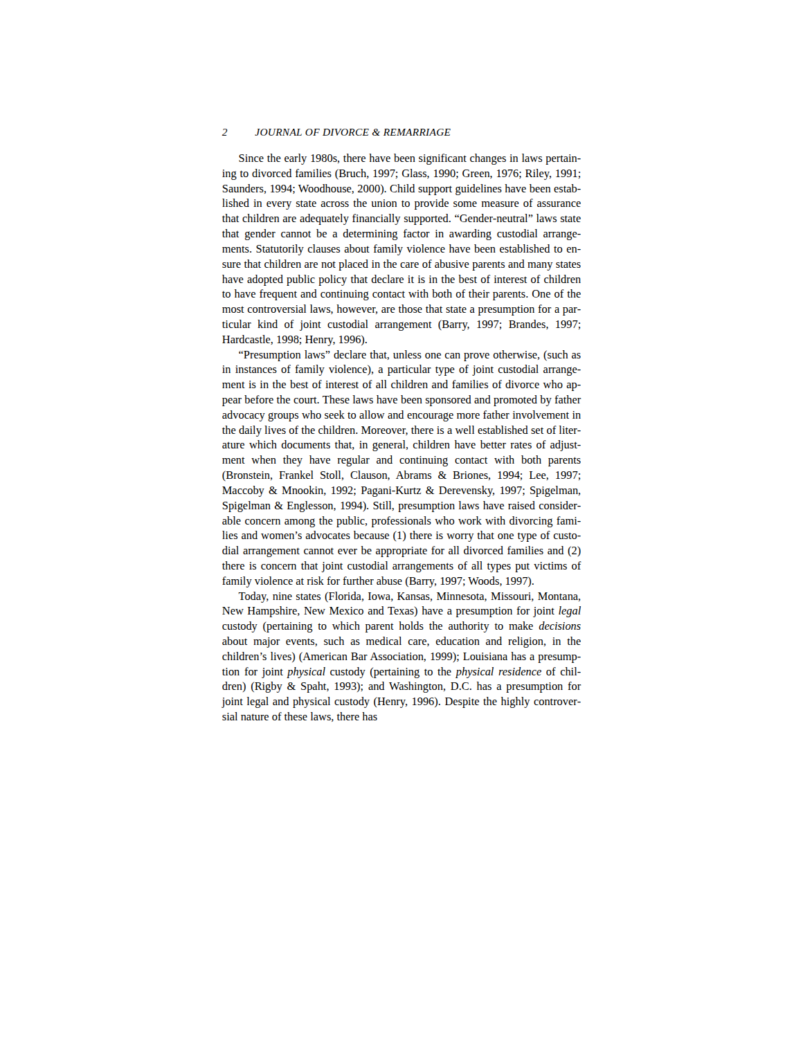2 JOURNAL OF DIVORCE & REMARRIAGE
Since the early 1980s, there have been significant changes in laws pertaining to divorced families (Bruch, 1997; Glass, 1990; Green, 1976; Riley, 1991; Saunders, 1994; Woodhouse, 2000). Child support guidelines have been established in every state across the union to provide some measure of assurance that children are adequately financially supported. “Gender-neutral” laws state that gender cannot be a determining factor in awarding custodial arrangements. Statutorily clauses about family violence have been established to ensure that children are not placed in the care of abusive parents and many states have adopted public policy that declare it is in the best of interest of children to have frequent and continuing contact with both of their parents. One of the most controversial laws, however, are those that state a presumption for a particular kind of joint custodial arrangement (Barry, 1997; Brandes, 1997; Hardcastle, 1998; Henry, 1996).
“Presumption laws” declare that, unless one can prove otherwise, (such as in instances of family violence), a particular type of joint custodial arrangement is in the best of interest of all children and families of divorce who appear before the court. These laws have been sponsored and promoted by father advocacy groups who seek to allow and encourage more father involvement in the daily lives of the children. Moreover, there is a well established set of literature which documents that, in general, children have better rates of adjustment when they have regular and continuing contact with both parents (Bronstein, Frankel Stoll, Clauson, Abrams & Briones, 1994; Lee, 1997; Maccoby & Mnookin, 1992; Pagani-Kurtz & Derevensky, 1997; Spigelman, Spigelman & Englesson, 1994). Still, presumption laws have raised considerable concern among the public, professionals who work with divorcing families and women’s advocates because (1) there is worry that one type of custodial arrangement cannot ever be appropriate for all divorced families and (2) there is concern that joint custodial arrangements of all types put victims of family violence at risk for further abuse (Barry, 1997; Woods, 1997).
Today, nine states (Florida, Iowa, Kansas, Minnesota, Missouri, Montana, New Hampshire, New Mexico and Texas) have a presumption for joint legal custody (pertaining to which parent holds the authority to make decisions about major events, such as medical care, education and religion, in the children’s lives) (American Bar Association, 1999); Louisiana has a presumption for joint physical custody (pertaining to the physical residence of children) (Rigby & Spaht, 1993); and Washington, D.C. has a presumption for joint legal and physical custody (Henry, 1996). Despite the highly controversial nature of these laws, there has